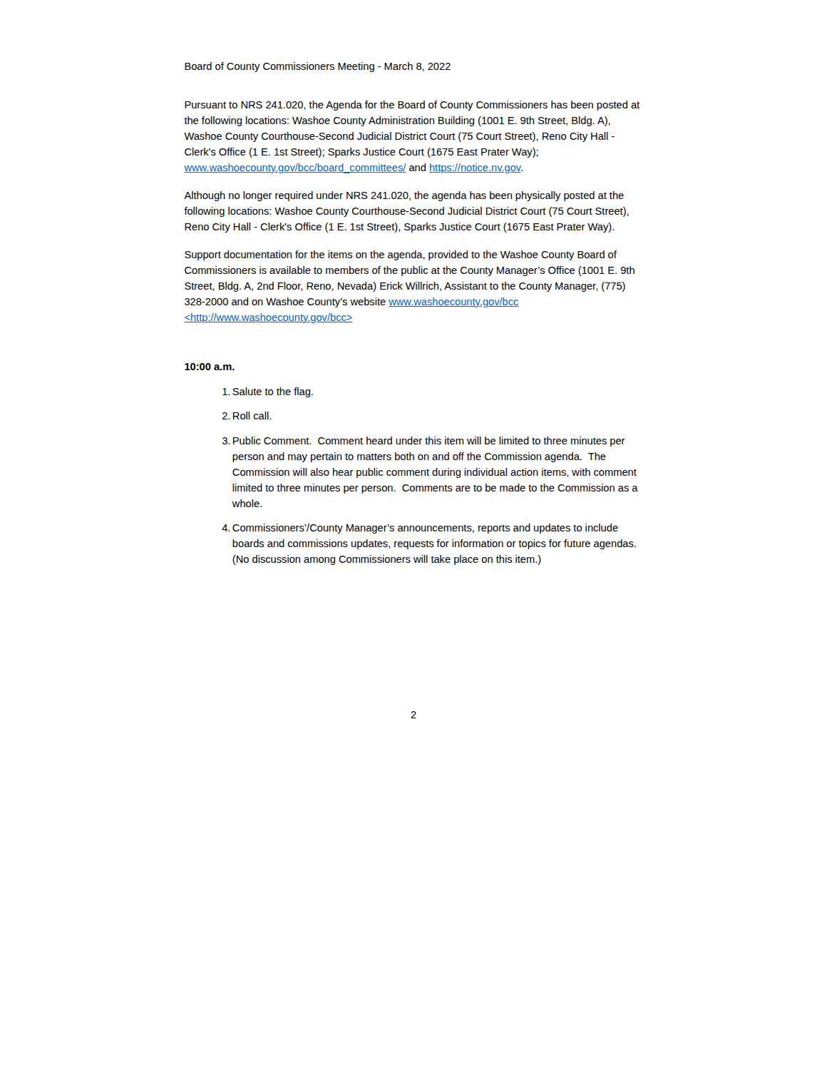Board of County Commissioners Meeting - March 8, 2022
Pursuant to NRS 241.020, the Agenda for the Board of County Commissioners has been posted at the following locations: Washoe County Administration Building (1001 E. 9th Street, Bldg. A), Washoe County Courthouse-Second Judicial District Court (75 Court Street), Reno City Hall - Clerk's Office (1 E. 1st Street); Sparks Justice Court (1675 East Prater Way); www.washoecounty.gov/bcc/board_committees/ and https://notice.nv.gov.
Although no longer required under NRS 241.020, the agenda has been physically posted at the following locations: Washoe County Courthouse-Second Judicial District Court (75 Court Street), Reno City Hall - Clerk's Office (1 E. 1st Street), Sparks Justice Court (1675 East Prater Way).
Support documentation for the items on the agenda, provided to the Washoe County Board of Commissioners is available to members of the public at the County Manager’s Office (1001 E. 9th Street, Bldg. A, 2nd Floor, Reno, Nevada) Erick Willrich, Assistant to the County Manager, (775) 328-2000 and on Washoe County’s website www.washoecounty.gov/bcc <http://www.washoecounty.gov/bcc>
10:00 a.m.
1. Salute to the flag.
2. Roll call.
3. Public Comment. Comment heard under this item will be limited to three minutes per person and may pertain to matters both on and off the Commission agenda. The Commission will also hear public comment during individual action items, with comment limited to three minutes per person. Comments are to be made to the Commission as a whole.
4. Commissioners’/County Manager’s announcements, reports and updates to include boards and commissions updates, requests for information or topics for future agendas. (No discussion among Commissioners will take place on this item.)
2